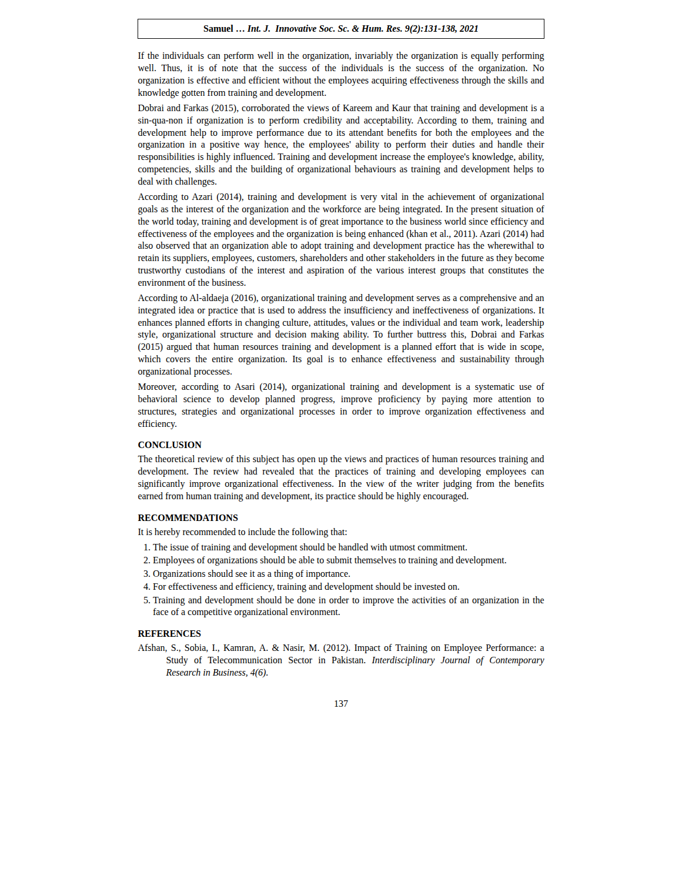Samuel … Int. J. Innovative Soc. Sc. & Hum. Res. 9(2):131-138, 2021
If the individuals can perform well in the organization, invariably the organization is equally performing well. Thus, it is of note that the success of the individuals is the success of the organization. No organization is effective and efficient without the employees acquiring effectiveness through the skills and knowledge gotten from training and development.
Dobrai and Farkas (2015), corroborated the views of Kareem and Kaur that training and development is a sin-qua-non if organization is to perform credibility and acceptability. According to them, training and development help to improve performance due to its attendant benefits for both the employees and the organization in a positive way hence, the employees' ability to perform their duties and handle their responsibilities is highly influenced. Training and development increase the employee's knowledge, ability, competencies, skills and the building of organizational behaviours as training and development helps to deal with challenges.
According to Azari (2014), training and development is very vital in the achievement of organizational goals as the interest of the organization and the workforce are being integrated. In the present situation of the world today, training and development is of great importance to the business world since efficiency and effectiveness of the employees and the organization is being enhanced (khan et al., 2011). Azari (2014) had also observed that an organization able to adopt training and development practice has the wherewithal to retain its suppliers, employees, customers, shareholders and other stakeholders in the future as they become trustworthy custodians of the interest and aspiration of the various interest groups that constitutes the environment of the business.
According to Al-aldaeja (2016), organizational training and development serves as a comprehensive and an integrated idea or practice that is used to address the insufficiency and ineffectiveness of organizations. It enhances planned efforts in changing culture, attitudes, values or the individual and team work, leadership style, organizational structure and decision making ability. To further buttress this, Dobrai and Farkas (2015) argued that human resources training and development is a planned effort that is wide in scope, which covers the entire organization. Its goal is to enhance effectiveness and sustainability through organizational processes.
Moreover, according to Asari (2014), organizational training and development is a systematic use of behavioral science to develop planned progress, improve proficiency by paying more attention to structures, strategies and organizational processes in order to improve organization effectiveness and efficiency.
Conclusion
The theoretical review of this subject has open up the views and practices of human resources training and development. The review had revealed that the practices of training and developing employees can significantly improve organizational effectiveness. In the view of the writer judging from the benefits earned from human training and development, its practice should be highly encouraged.
Recommendations
It is hereby recommended to include the following that:
The issue of training and development should be handled with utmost commitment.
Employees of organizations should be able to submit themselves to training and development.
Organizations should see it as a thing of importance.
For effectiveness and efficiency, training and development should be invested on.
Training and development should be done in order to improve the activities of an organization in the face of a competitive organizational environment.
References
Afshan, S., Sobia, I., Kamran, A. & Nasir, M. (2012). Impact of Training on Employee Performance: a Study of Telecommunication Sector in Pakistan. Interdisciplinary Journal of Contemporary Research in Business, 4(6).
137